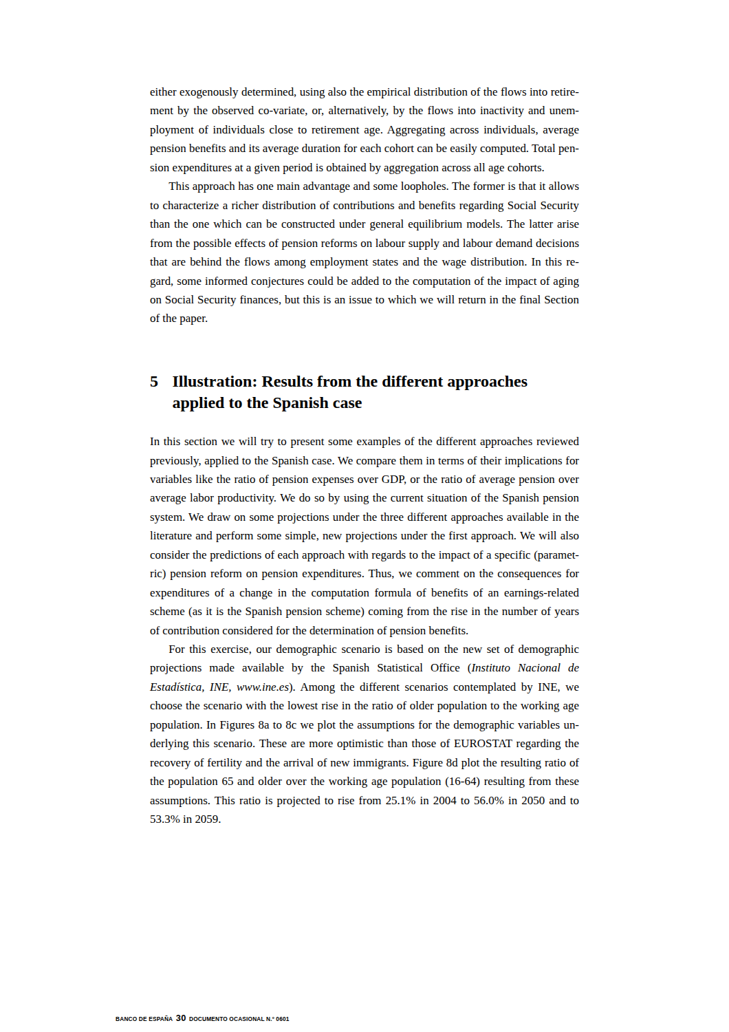either exogenously determined, using also the empirical distribution of the flows into retirement by the observed co-variate, or, alternatively, by the flows into inactivity and unemployment of individuals close to retirement age. Aggregating across individuals, average pension benefits and its average duration for each cohort can be easily computed. Total pension expenditures at a given period is obtained by aggregation across all age cohorts.
This approach has one main advantage and some loopholes. The former is that it allows to characterize a richer distribution of contributions and benefits regarding Social Security than the one which can be constructed under general equilibrium models. The latter arise from the possible effects of pension reforms on labour supply and labour demand decisions that are behind the flows among employment states and the wage distribution. In this regard, some informed conjectures could be added to the computation of the impact of aging on Social Security finances, but this is an issue to which we will return in the final Section of the paper.
5 Illustration: Results from the different approaches applied to the Spanish case
In this section we will try to present some examples of the different approaches reviewed previously, applied to the Spanish case. We compare them in terms of their implications for variables like the ratio of pension expenses over GDP, or the ratio of average pension over average labor productivity. We do so by using the current situation of the Spanish pension system. We draw on some projections under the three different approaches available in the literature and perform some simple, new projections under the first approach. We will also consider the predictions of each approach with regards to the impact of a specific (parametric) pension reform on pension expenditures. Thus, we comment on the consequences for expenditures of a change in the computation formula of benefits of an earnings-related scheme (as it is the Spanish pension scheme) coming from the rise in the number of years of contribution considered for the determination of pension benefits.
For this exercise, our demographic scenario is based on the new set of demographic projections made available by the Spanish Statistical Office (Instituto Nacional de Estadística, INE, www.ine.es). Among the different scenarios contemplated by INE, we choose the scenario with the lowest rise in the ratio of older population to the working age population. In Figures 8a to 8c we plot the assumptions for the demographic variables underlying this scenario. These are more optimistic than those of EUROSTAT regarding the recovery of fertility and the arrival of new immigrants. Figure 8d plot the resulting ratio of the population 65 and older over the working age population (16-64) resulting from these assumptions. This ratio is projected to rise from 25.1% in 2004 to 56.0% in 2050 and to 53.3% in 2059.
BANCO DE ESPAÑA 30 DOCUMENTO OCASIONAL N.º 0601